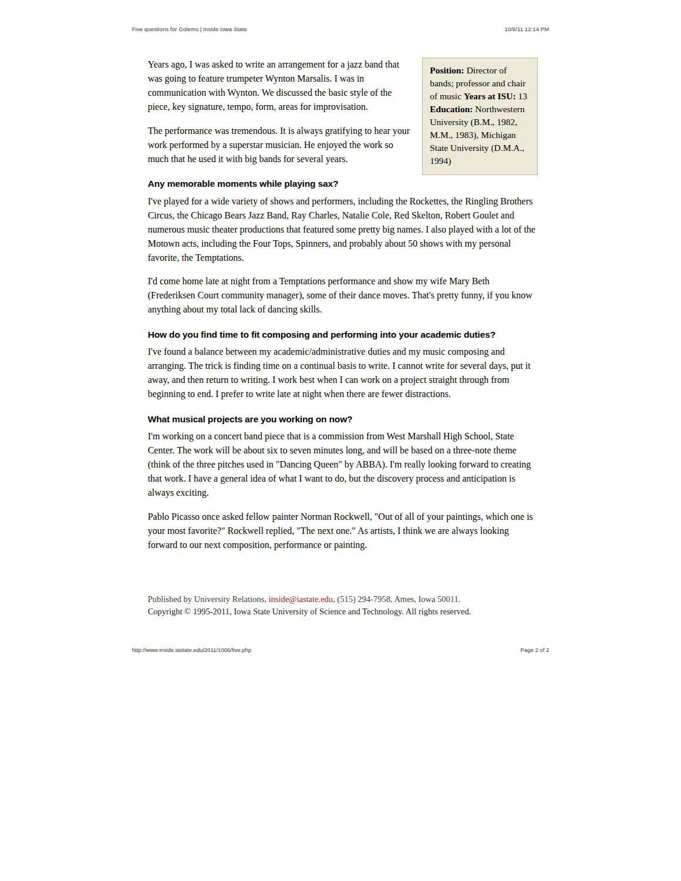Five questions for Golemo | Inside Iowa State
10/6/11 12:14 PM
Position: Director of bands; professor and chair of music Years at ISU: 13 Education: Northwestern University (B.M., 1982, M.M., 1983), Michigan State University (D.M.A., 1994)
Years ago, I was asked to write an arrangement for a jazz band that was going to feature trumpeter Wynton Marsalis. I was in communication with Wynton. We discussed the basic style of the piece, key signature, tempo, form, areas for improvisation.
The performance was tremendous. It is always gratifying to hear your work performed by a superstar musician. He enjoyed the work so much that he used it with big bands for several years.
Any memorable moments while playing sax?
I've played for a wide variety of shows and performers, including the Rockettes, the Ringling Brothers Circus, the Chicago Bears Jazz Band, Ray Charles, Natalie Cole, Red Skelton, Robert Goulet and numerous music theater productions that featured some pretty big names. I also played with a lot of the Motown acts, including the Four Tops, Spinners, and probably about 50 shows with my personal favorite, the Temptations.
I'd come home late at night from a Temptations performance and show my wife Mary Beth (Frederiksen Court community manager), some of their dance moves. That's pretty funny, if you know anything about my total lack of dancing skills.
How do you find time to fit composing and performing into your academic duties?
I've found a balance between my academic/administrative duties and my music composing and arranging. The trick is finding time on a continual basis to write. I cannot write for several days, put it away, and then return to writing. I work best when I can work on a project straight through from beginning to end. I prefer to write late at night when there are fewer distractions.
What musical projects are you working on now?
I'm working on a concert band piece that is a commission from West Marshall High School, State Center. The work will be about six to seven minutes long, and will be based on a three-note theme (think of the three pitches used in "Dancing Queen" by ABBA). I'm really looking forward to creating that work. I have a general idea of what I want to do, but the discovery process and anticipation is always exciting.
Pablo Picasso once asked fellow painter Norman Rockwell, "Out of all of your paintings, which one is your most favorite?" Rockwell replied, "The next one." As artists, I think we are always looking forward to our next composition, performance or painting.
Published by University Relations, inside@iastate.edu, (515) 294-7958, Ames, Iowa 50011.
Copyright © 1995-2011, Iowa State University of Science and Technology. All rights reserved.
http://www.inside.iastate.edu/2011/1006/five.php
Page 2 of 2